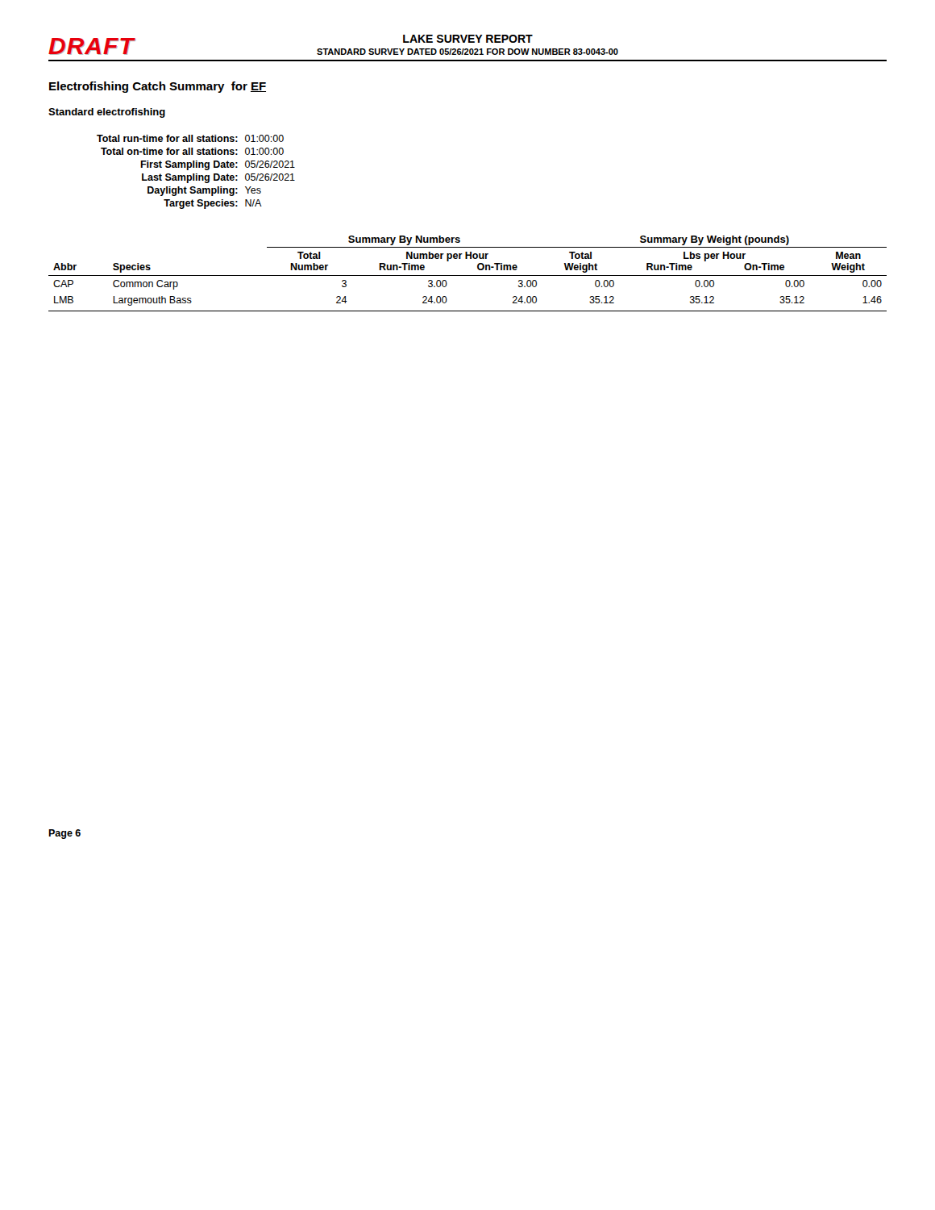DRAFT
LAKE SURVEY REPORT
STANDARD SURVEY DATED 05/26/2021 FOR DOW NUMBER 83-0043-00
Electrofishing Catch Summary for EF
Standard electrofishing
| Total run-time for all stations: | 01:00:00 |
| Total on-time for all stations: | 01:00:00 |
| First Sampling Date: | 05/26/2021 |
| Last Sampling Date: | 05/26/2021 |
| Daylight Sampling: | Yes |
| Target Species: | N/A |
| | | Summary By Numbers | Summary By Weight (pounds) |
| --- | --- | --- | --- |
| | | Total | Number per Hour | Total | Lbs per Hour | Mean |
| Abbr | Species | Number | Run-Time | On-Time | Weight | Run-Time | On-Time | Weight |
| CAP | Common Carp | 3 | 3.00 | 3.00 | 0.00 | 0.00 | 0.00 | 0.00 |
| LMB | Largemouth Bass | 24 | 24.00 | 24.00 | 35.12 | 35.12 | 35.12 | 1.46 |
Page 6